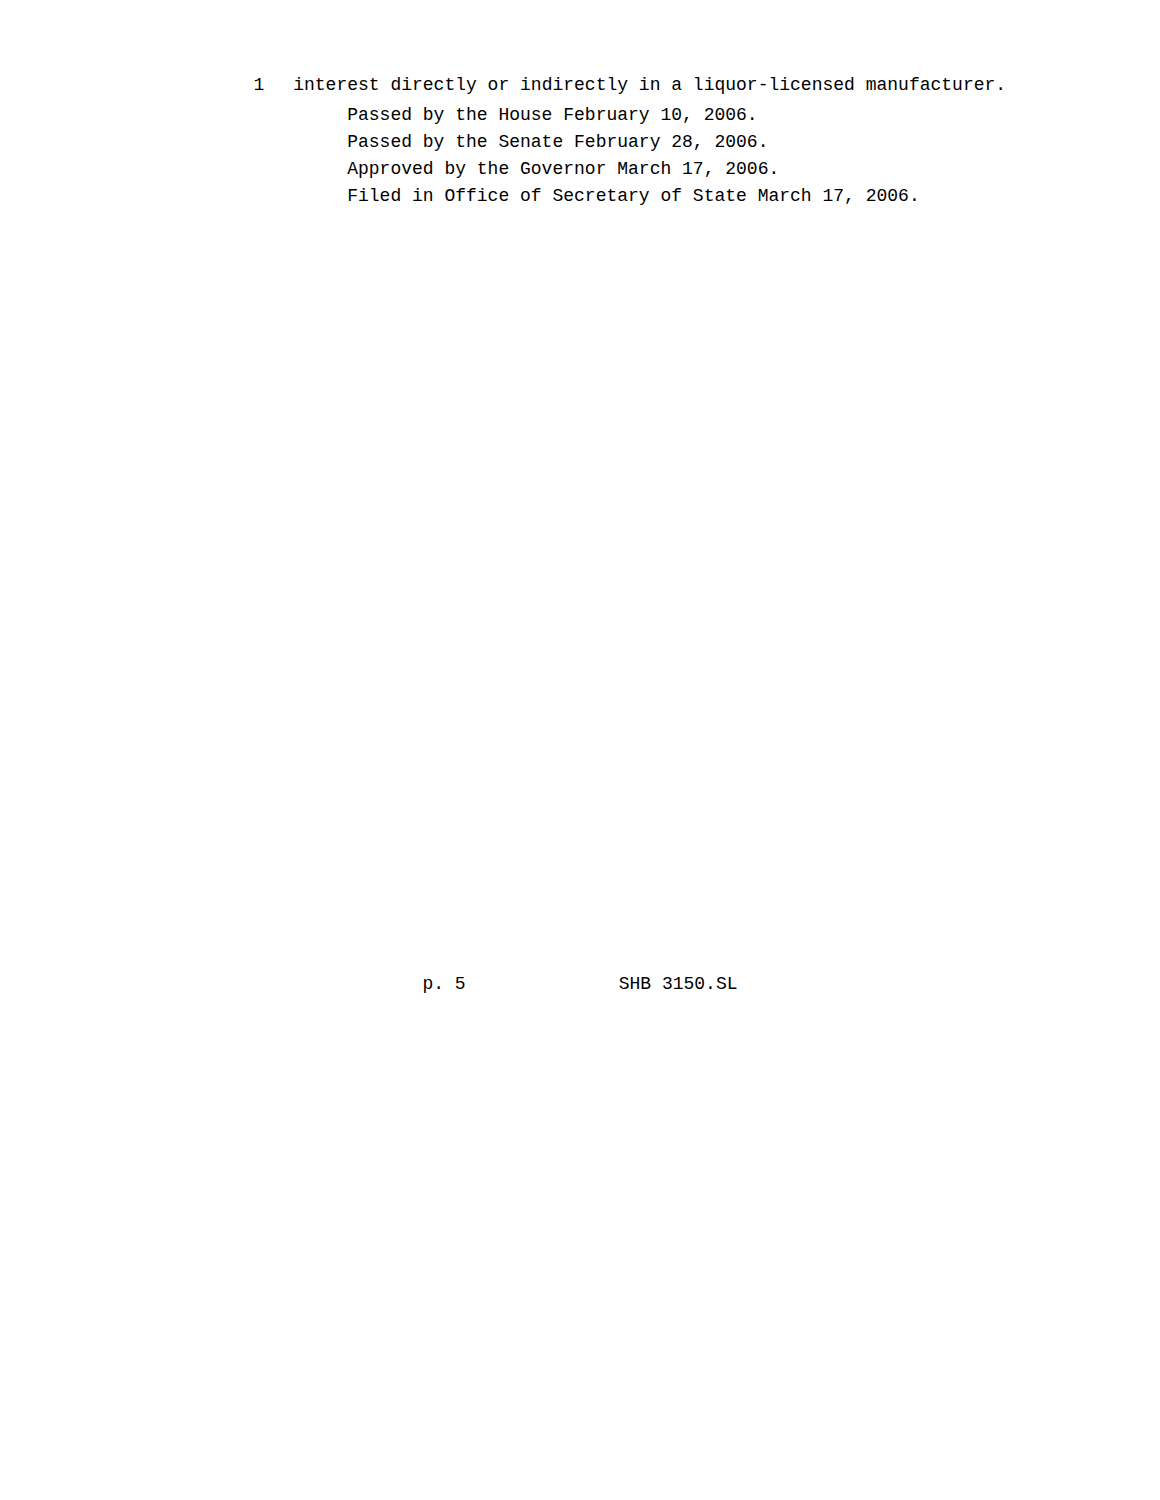1 interest directly or indirectly in a liquor-licensed manufacturer.
Passed by the House February 10, 2006. Passed by the Senate February 28, 2006. Approved by the Governor March 17, 2006. Filed in Office of Secretary of State March 17, 2006.
p. 5 SHB 3150.SL